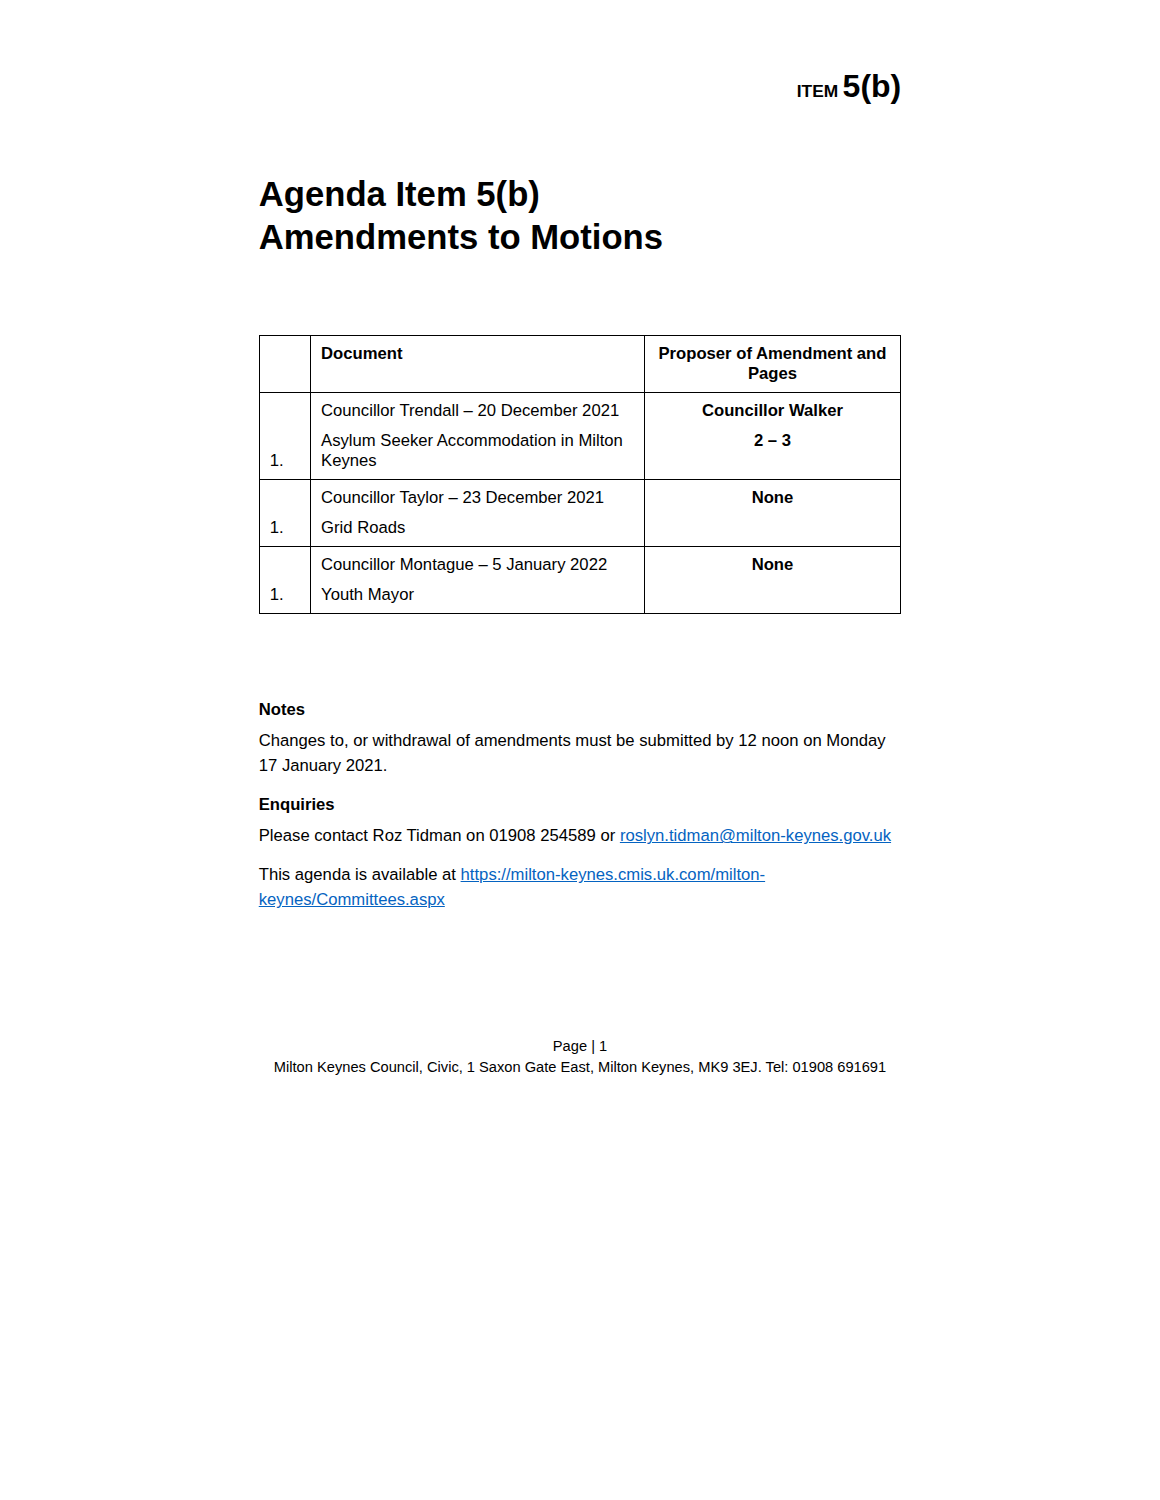ITEM 5(b)
Agenda Item 5(b)Amendments to Motions
| | Document | Proposer of Amendment and Pages |
| --- | --- | --- |
| 1. | Councillor Trendall – 20 December 2021 Asylum Seeker Accommodation in Milton Keynes | Councillor Walker 2 – 3 |
| 1. | Councillor Taylor – 23 December 2021 Grid Roads | None |
| 1. | Councillor Montague – 5 January 2022 Youth Mayor | None |
Notes
Changes to, or withdrawal of amendments must be submitted by 12 noon on Monday 17 January 2021.
Enquiries
Please contact Roz Tidman on 01908 254589 or roslyn.tidman@milton-keynes.gov.uk
This agenda is available at https://milton-keynes.cmis.uk.com/milton-keynes/Committees.aspx
Page | 1
Milton Keynes Council, Civic, 1 Saxon Gate East, Milton Keynes, MK9 3EJ. Tel: 01908 691691